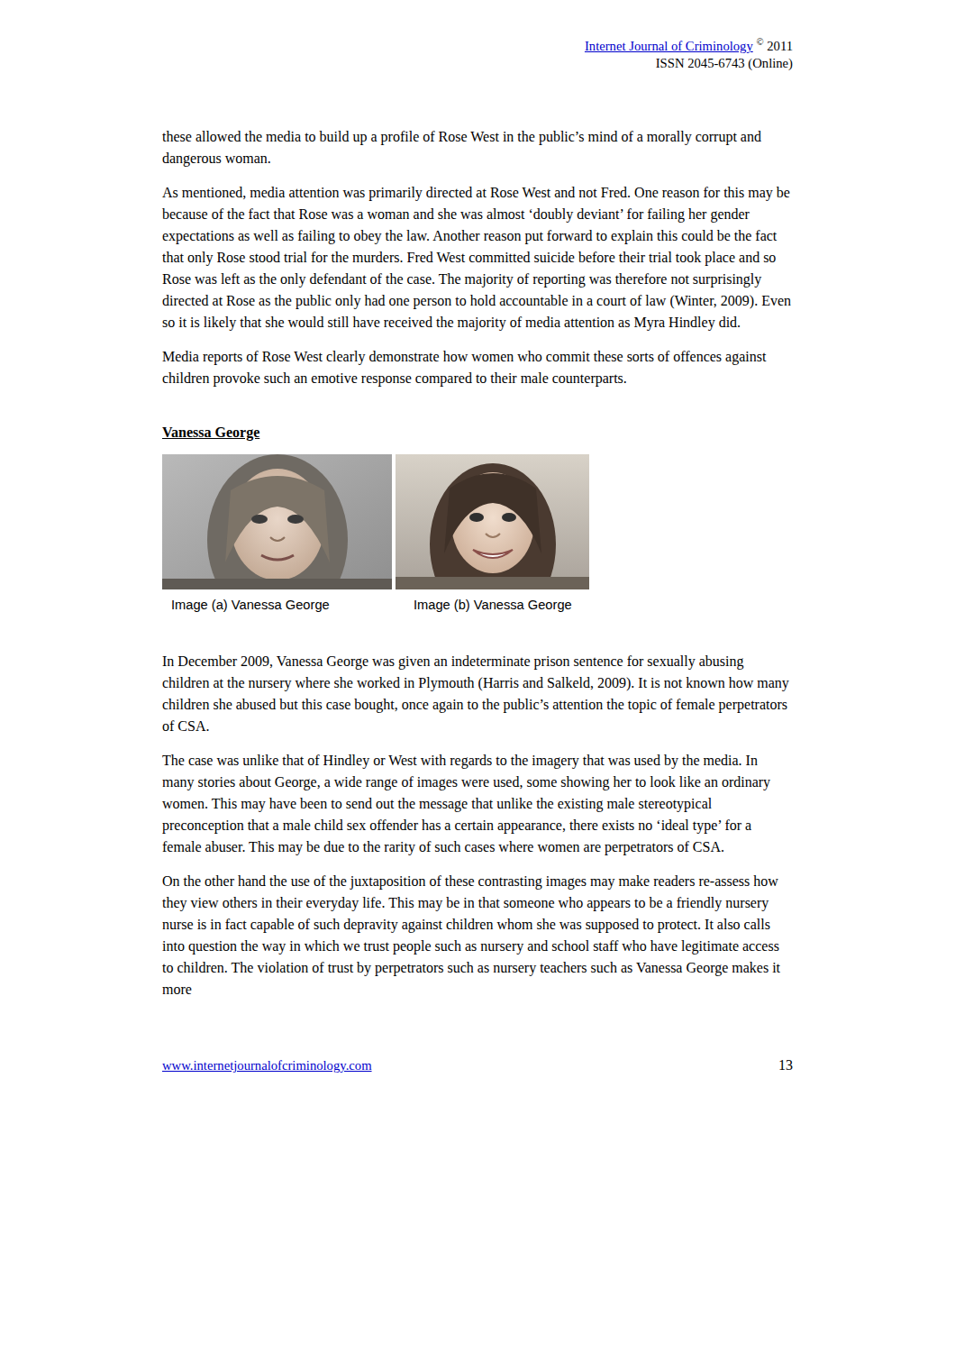Internet Journal of Criminology © 2011
ISSN 2045-6743 (Online)
these allowed the media to build up a profile of Rose West in the public’s mind of a morally corrupt and dangerous woman.
As mentioned, media attention was primarily directed at Rose West and not Fred. One reason for this may be because of the fact that Rose was a woman and she was almost ‘doubly deviant’ for failing her gender expectations as well as failing to obey the law. Another reason put forward to explain this could be the fact that only Rose stood trial for the murders. Fred West committed suicide before their trial took place and so Rose was left as the only defendant of the case. The majority of reporting was therefore not surprisingly directed at Rose as the public only had one person to hold accountable in a court of law (Winter, 2009). Even so it is likely that she would still have received the majority of media attention as Myra Hindley did.
Media reports of Rose West clearly demonstrate how women who commit these sorts of offences against children provoke such an emotive response compared to their male counterparts.
Vanessa George
Image (a) Vanessa George
Image (b) Vanessa George
In December 2009, Vanessa George was given an indeterminate prison sentence for sexually abusing children at the nursery where she worked in Plymouth (Harris and Salkeld, 2009). It is not known how many children she abused but this case bought, once again to the public’s attention the topic of female perpetrators of CSA.
The case was unlike that of Hindley or West with regards to the imagery that was used by the media. In many stories about George, a wide range of images were used, some showing her to look like an ordinary women. This may have been to send out the message that unlike the existing male stereotypical preconception that a male child sex offender has a certain appearance, there exists no ‘ideal type’ for a female abuser. This may be due to the rarity of such cases where women are perpetrators of CSA.
On the other hand the use of the juxtaposition of these contrasting images may make readers re-assess how they view others in their everyday life. This may be in that someone who appears to be a friendly nursery nurse is in fact capable of such depravity against children whom she was supposed to protect. It also calls into question the way in which we trust people such as nursery and school staff who have legitimate access to children. The violation of trust by perpetrators such as nursery teachers such as Vanessa George makes it more
www.internetjournalofcriminology.com 13